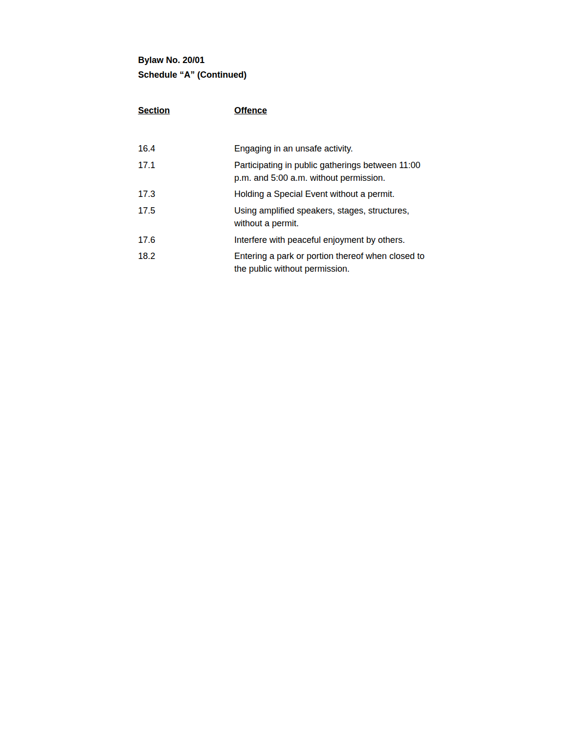Bylaw No. 20/01
Schedule “A” (Continued)
Section
Offence
| 16.4 | Engaging in an unsafe activity. |
| 17.1 | Participating in public gatherings between 11:00 p.m. and 5:00 a.m. without permission. |
| 17.3 | Holding a Special Event without a permit. |
| 17.5 | Using amplified speakers, stages, structures, without a permit. |
| 17.6 | Interfere with peaceful enjoyment by others. |
| 18.2 | Entering a park or portion thereof when closed to the public without permission. |